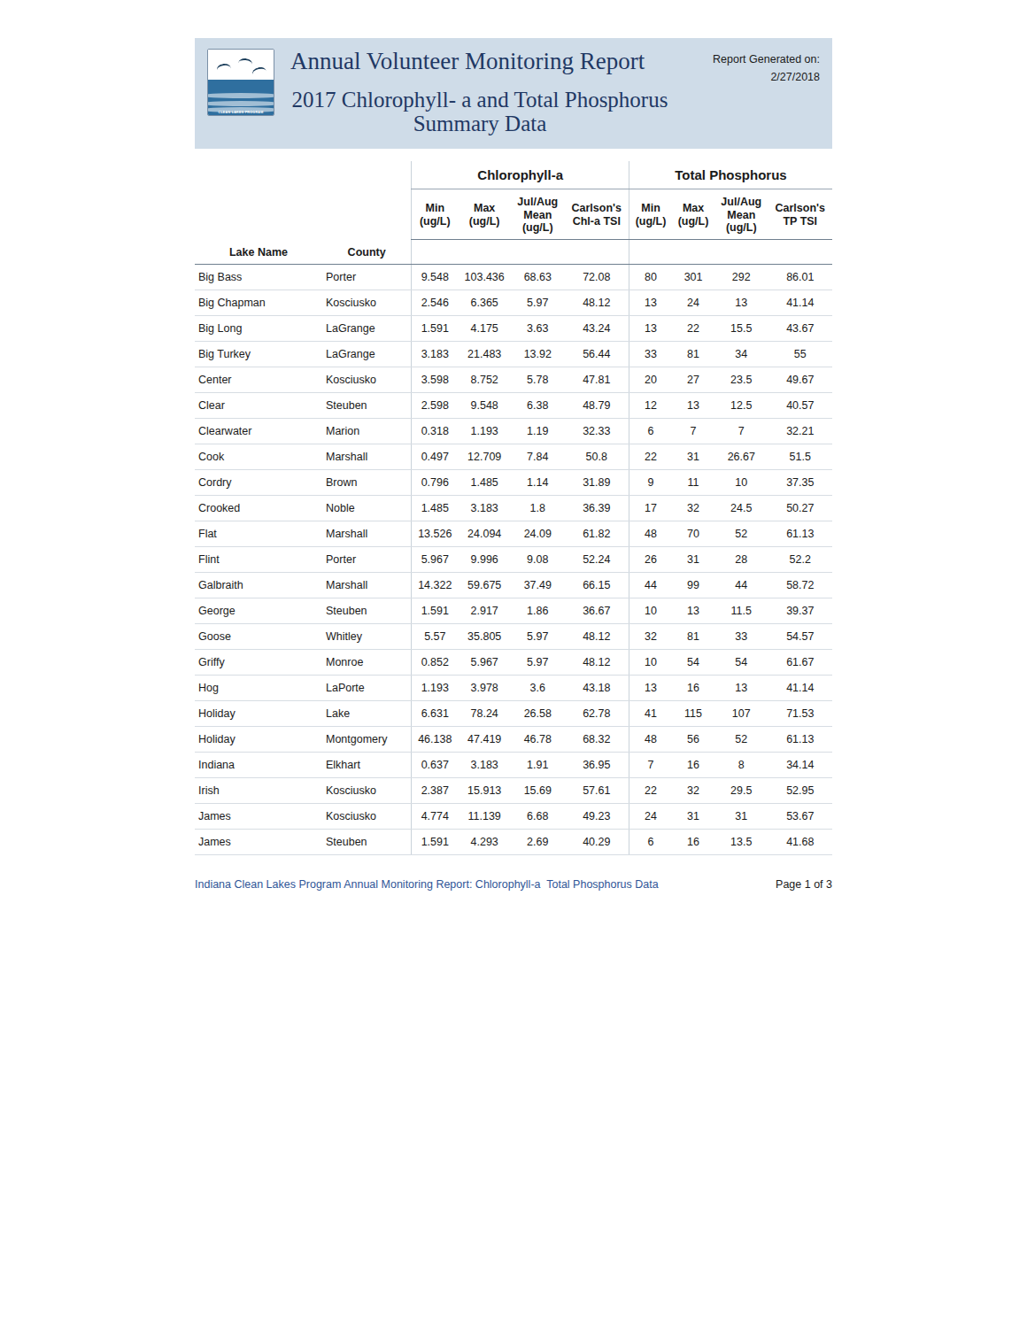Clean Lakes Program
Annual Volunteer Monitoring Report
2017 Chlorophyll- a and Total Phosphorus Summary Data
Report Generated on:
2/27/2018
| | | Chlorophyll-a | Total Phosphorus |
| --- | --- | --- | --- |
| Min (ug/L) | Max (ug/L) | Jul/Aug Mean (ug/L) | Carlson's Chl-a TSI | Min (ug/L) | Max (ug/L) | Jul/Aug Mean (ug/L) | Carlson's TP TSI |
| Lake Name | County | | | | | | | | |
| Big Bass | Porter | 9.548 | 103.436 | 68.63 | 72.08 | 80 | 301 | 292 | 86.01 |
| Big Chapman | Kosciusko | 2.546 | 6.365 | 5.97 | 48.12 | 13 | 24 | 13 | 41.14 |
| Big Long | LaGrange | 1.591 | 4.175 | 3.63 | 43.24 | 13 | 22 | 15.5 | 43.67 |
| Big Turkey | LaGrange | 3.183 | 21.483 | 13.92 | 56.44 | 33 | 81 | 34 | 55 |
| Center | Kosciusko | 3.598 | 8.752 | 5.78 | 47.81 | 20 | 27 | 23.5 | 49.67 |
| Clear | Steuben | 2.598 | 9.548 | 6.38 | 48.79 | 12 | 13 | 12.5 | 40.57 |
| Clearwater | Marion | 0.318 | 1.193 | 1.19 | 32.33 | 6 | 7 | 7 | 32.21 |
| Cook | Marshall | 0.497 | 12.709 | 7.84 | 50.8 | 22 | 31 | 26.67 | 51.5 |
| Cordry | Brown | 0.796 | 1.485 | 1.14 | 31.89 | 9 | 11 | 10 | 37.35 |
| Crooked | Noble | 1.485 | 3.183 | 1.8 | 36.39 | 17 | 32 | 24.5 | 50.27 |
| Flat | Marshall | 13.526 | 24.094 | 24.09 | 61.82 | 48 | 70 | 52 | 61.13 |
| Flint | Porter | 5.967 | 9.996 | 9.08 | 52.24 | 26 | 31 | 28 | 52.2 |
| Galbraith | Marshall | 14.322 | 59.675 | 37.49 | 66.15 | 44 | 99 | 44 | 58.72 |
| George | Steuben | 1.591 | 2.917 | 1.86 | 36.67 | 10 | 13 | 11.5 | 39.37 |
| Goose | Whitley | 5.57 | 35.805 | 5.97 | 48.12 | 32 | 81 | 33 | 54.57 |
| Griffy | Monroe | 0.852 | 5.967 | 5.97 | 48.12 | 10 | 54 | 54 | 61.67 |
| Hog | LaPorte | 1.193 | 3.978 | 3.6 | 43.18 | 13 | 16 | 13 | 41.14 |
| Holiday | Lake | 6.631 | 78.24 | 26.58 | 62.78 | 41 | 115 | 107 | 71.53 |
| Holiday | Montgomery | 46.138 | 47.419 | 46.78 | 68.32 | 48 | 56 | 52 | 61.13 |
| Indiana | Elkhart | 0.637 | 3.183 | 1.91 | 36.95 | 7 | 16 | 8 | 34.14 |
| Irish | Kosciusko | 2.387 | 15.913 | 15.69 | 57.61 | 22 | 32 | 29.5 | 52.95 |
| James | Kosciusko | 4.774 | 11.139 | 6.68 | 49.23 | 24 | 31 | 31 | 53.67 |
| James | Steuben | 1.591 | 4.293 | 2.69 | 40.29 | 6 | 16 | 13.5 | 41.68 |
Indiana Clean Lakes Program Annual Monitoring Report: Chlorophyll-a Total Phosphorus Data
Page 1 of 3